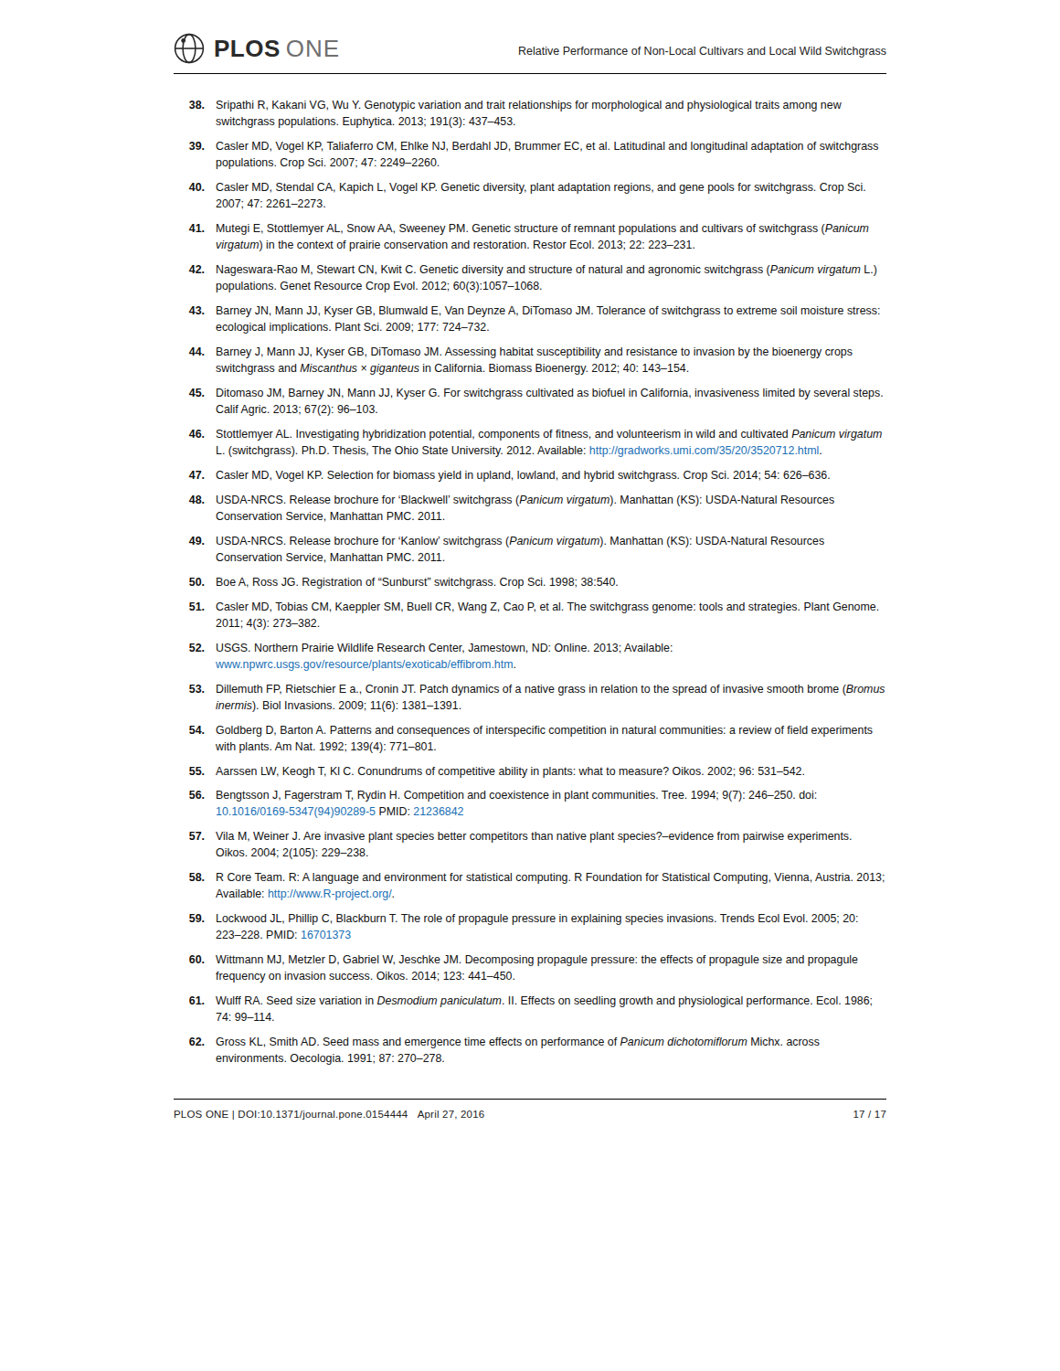PLOSONE
Relative Performance of Non-Local Cultivars and Local Wild Switchgrass
38. Sripathi R, Kakani VG, Wu Y. Genotypic variation and trait relationships for morphological and physiological traits among new switchgrass populations. Euphytica. 2013; 191(3): 437–453.
39. Casler MD, Vogel KP, Taliaferro CM, Ehlke NJ, Berdahl JD, Brummer EC, et al. Latitudinal and longitudinal adaptation of switchgrass populations. Crop Sci. 2007; 47: 2249–2260.
40. Casler MD, Stendal CA, Kapich L, Vogel KP. Genetic diversity, plant adaptation regions, and gene pools for switchgrass. Crop Sci. 2007; 47: 2261–2273.
41. Mutegi E, Stottlemyer AL, Snow AA, Sweeney PM. Genetic structure of remnant populations and cultivars of switchgrass (Panicum virgatum) in the context of prairie conservation and restoration. Restor Ecol. 2013; 22: 223–231.
42. Nageswara-Rao M, Stewart CN, Kwit C. Genetic diversity and structure of natural and agronomic switchgrass (Panicum virgatum L.) populations. Genet Resource Crop Evol. 2012; 60(3):1057–1068.
43. Barney JN, Mann JJ, Kyser GB, Blumwald E, Van Deynze A, DiTomaso JM. Tolerance of switchgrass to extreme soil moisture stress: ecological implications. Plant Sci. 2009; 177: 724–732.
44. Barney J, Mann JJ, Kyser GB, DiTomaso JM. Assessing habitat susceptibility and resistance to invasion by the bioenergy crops switchgrass and Miscanthus × giganteus in California. Biomass Bioenergy. 2012; 40: 143–154.
45. Ditomaso JM, Barney JN, Mann JJ, Kyser G. For switchgrass cultivated as biofuel in California, invasiveness limited by several steps. Calif Agric. 2013; 67(2): 96–103.
46. Stottlemyer AL. Investigating hybridization potential, components of fitness, and volunteerism in wild and cultivated Panicum virgatum L. (switchgrass). Ph.D. Thesis, The Ohio State University. 2012. Available: http://gradworks.umi.com/35/20/3520712.html.
47. Casler MD, Vogel KP. Selection for biomass yield in upland, lowland, and hybrid switchgrass. Crop Sci. 2014; 54: 626–636.
48. USDA-NRCS. Release brochure for ‘Blackwell’ switchgrass (Panicum virgatum). Manhattan (KS): USDA-Natural Resources Conservation Service, Manhattan PMC. 2011.
49. USDA-NRCS. Release brochure for ‘Kanlow’ switchgrass (Panicum virgatum). Manhattan (KS): USDA-Natural Resources Conservation Service, Manhattan PMC. 2011.
50. Boe A, Ross JG. Registration of “Sunburst” switchgrass. Crop Sci. 1998; 38:540.
51. Casler MD, Tobias CM, Kaeppler SM, Buell CR, Wang Z, Cao P, et al. The switchgrass genome: tools and strategies. Plant Genome. 2011; 4(3): 273–382.
52. USGS. Northern Prairie Wildlife Research Center, Jamestown, ND: Online. 2013; Available: www.npwrc.usgs.gov/resource/plants/exoticab/effibrom.htm.
53. Dillemuth FP, Rietschier E a., Cronin JT. Patch dynamics of a native grass in relation to the spread of invasive smooth brome (Bromus inermis). Biol Invasions. 2009; 11(6): 1381–1391.
54. Goldberg D, Barton A. Patterns and consequences of interspecific competition in natural communities: a review of field experiments with plants. Am Nat. 1992; 139(4): 771–801.
55. Aarssen LW, Keogh T, Kl C. Conundrums of competitive ability in plants: what to measure? Oikos. 2002; 96: 531–542.
56. Bengtsson J, Fagerstram T, Rydin H. Competition and coexistence in plant communities. Tree. 1994; 9(7): 246–250. doi: 10.1016/0169-5347(94)90289-5 PMID: 21236842
57. Vila M, Weiner J. Are invasive plant species better competitors than native plant species?–evidence from pairwise experiments. Oikos. 2004; 2(105): 229–238.
58. R Core Team. R: A language and environment for statistical computing. R Foundation for Statistical Computing, Vienna, Austria. 2013; Available: http://www.R-project.org/.
59. Lockwood JL, Phillip C, Blackburn T. The role of propagule pressure in explaining species invasions. Trends Ecol Evol. 2005; 20: 223–228. PMID: 16701373
60. Wittmann MJ, Metzler D, Gabriel W, Jeschke JM. Decomposing propagule pressure: the effects of propagule size and propagule frequency on invasion success. Oikos. 2014; 123: 441–450.
61. Wulff RA. Seed size variation in Desmodium paniculatum. II. Effects on seedling growth and physiological performance. Ecol. 1986; 74: 99–114.
62. Gross KL, Smith AD. Seed mass and emergence time effects on performance of Panicum dichotomiflorum Michx. across environments. Oecologia. 1991; 87: 270–278.
PLOS ONE | DOI:10.1371/journal.pone.0154444 April 27, 2016
17 / 17